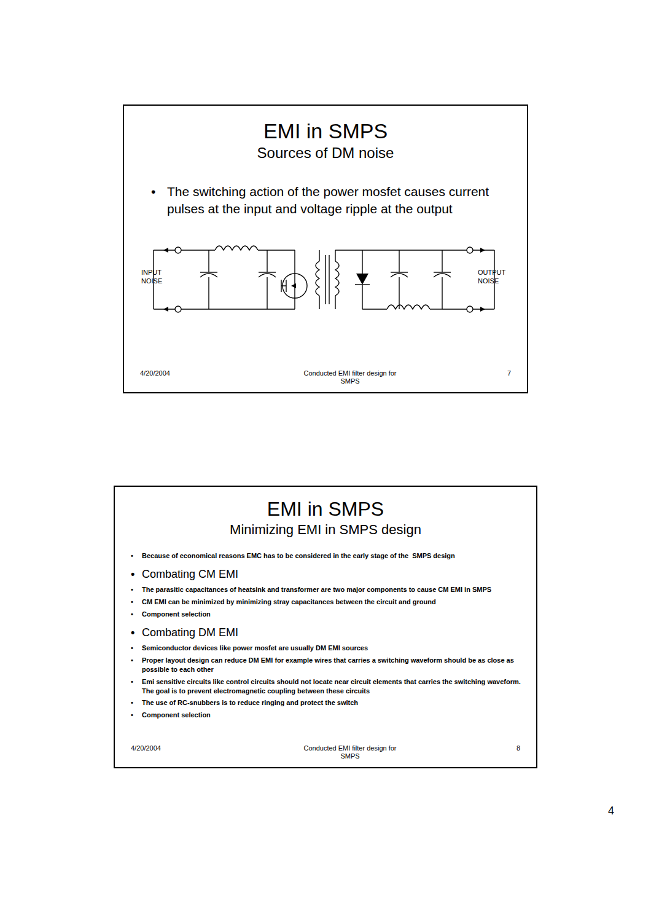EMI in SMPS
Sources of DM noise
The switching action of the power mosfet causes current pulses at the input and voltage ripple at the output
INPUT NOISE OUTPUT NOISE
4/20/2004
Conducted EMI filter design for
SMPS
7
EMI in SMPS
Minimizing EMI in SMPS design
Because of economical reasons EMC has to be considered in the early stage of the SMPS design
Combating CM EMI
The parasitic capacitances of heatsink and transformer are two major components to cause CM EMI in SMPS
CM EMI can be minimized by minimizing stray capacitances between the circuit and ground
Component selection
Combating DM EMI
Semiconductor devices like power mosfet are usually DM EMI sources
Proper layout design can reduce DM EMI for example wires that carries a switching waveform should be as close as possible to each other
Emi sensitive circuits like control circuits should not locate near circuit elements that carries the switching waveform. The goal is to prevent electromagnetic coupling between these circuits
The use of RC-snubbers is to reduce ringing and protect the switch
Component selection
4/20/2004
Conducted EMI filter design for
SMPS
8
4